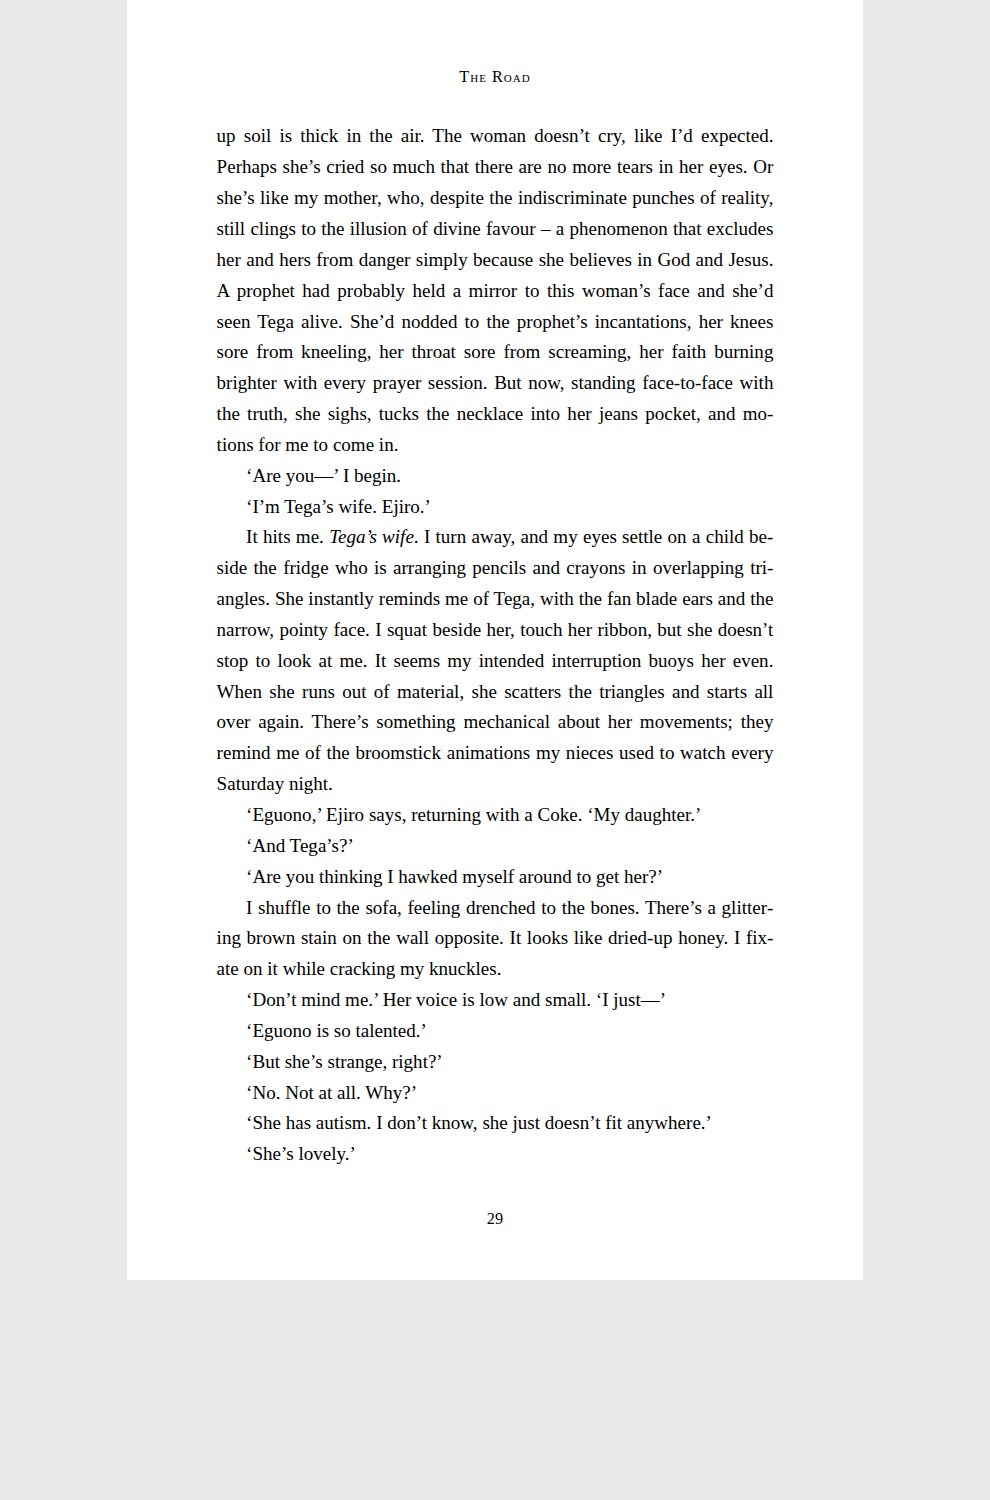The Road
up soil is thick in the air. The woman doesn’t cry, like I’d expected. Perhaps she’s cried so much that there are no more tears in her eyes. Or she’s like my mother, who, despite the indiscriminate punches of reality, still clings to the illusion of divine favour – a phenomenon that excludes her and hers from danger simply because she believes in God and Jesus. A prophet had probably held a mirror to this woman’s face and she’d seen Tega alive. She’d nodded to the prophet’s incantations, her knees sore from kneeling, her throat sore from screaming, her faith burning brighter with every prayer session. But now, standing face-to-face with the truth, she sighs, tucks the necklace into her jeans pocket, and motions for me to come in.
‘Are you—’ I begin.
‘I’m Tega’s wife. Ejiro.’
It hits me. Tega’s wife. I turn away, and my eyes settle on a child beside the fridge who is arranging pencils and crayons in overlapping triangles. She instantly reminds me of Tega, with the fan blade ears and the narrow, pointy face. I squat beside her, touch her ribbon, but she doesn’t stop to look at me. It seems my intended interruption buoys her even. When she runs out of material, she scatters the triangles and starts all over again. There’s something mechanical about her movements; they remind me of the broomstick animations my nieces used to watch every Saturday night.
‘Eguono,’ Ejiro says, returning with a Coke. ‘My daughter.’
‘And Tega’s?’
‘Are you thinking I hawked myself around to get her?’
I shuffle to the sofa, feeling drenched to the bones. There’s a glittering brown stain on the wall opposite. It looks like dried-up honey. I fixate on it while cracking my knuckles.
‘Don’t mind me.’ Her voice is low and small. ‘I just—’
‘Eguono is so talented.’
‘But she’s strange, right?’
‘No. Not at all. Why?’
‘She has autism. I don’t know, she just doesn’t fit anywhere.’
‘She’s lovely.’
29